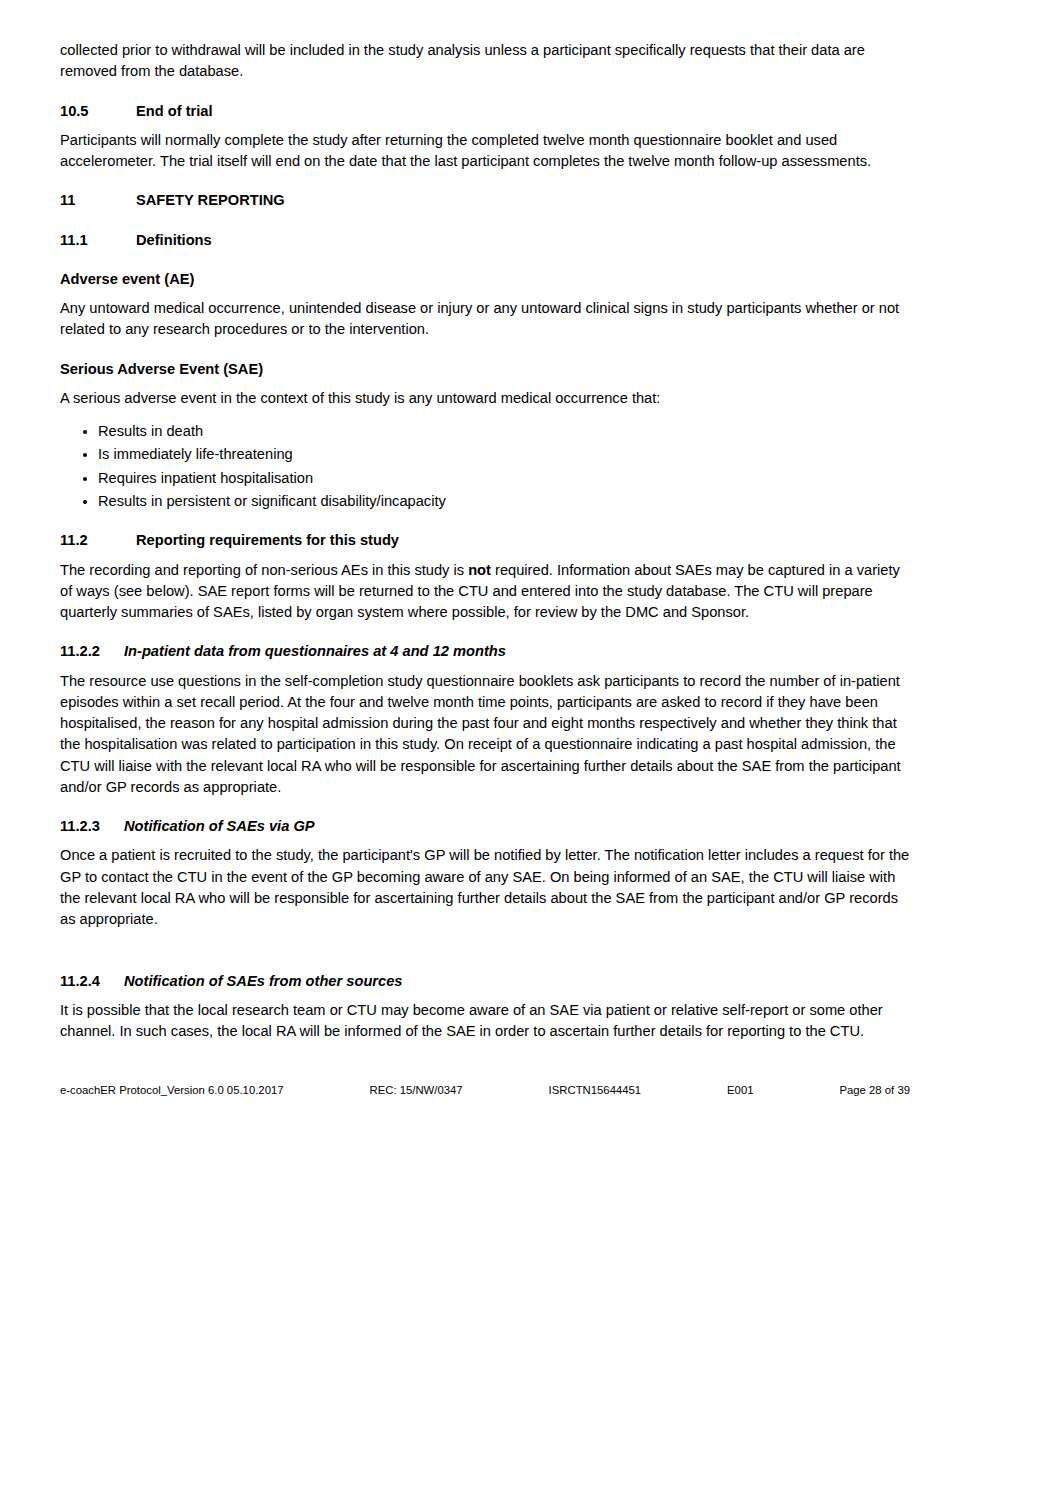collected prior to withdrawal will be included in the study analysis unless a participant specifically requests that their data are removed from the database.
10.5 End of trial
Participants will normally complete the study after returning the completed twelve month questionnaire booklet and used accelerometer. The trial itself will end on the date that the last participant completes the twelve month follow-up assessments.
11 SAFETY REPORTING
11.1 Definitions
Adverse event (AE)
Any untoward medical occurrence, unintended disease or injury or any untoward clinical signs in study participants whether or not related to any research procedures or to the intervention.
Serious Adverse Event (SAE)
A serious adverse event in the context of this study is any untoward medical occurrence that:
Results in death
Is immediately life-threatening
Requires inpatient hospitalisation
Results in persistent or significant disability/incapacity
11.2 Reporting requirements for this study
The recording and reporting of non-serious AEs in this study is not required. Information about SAEs may be captured in a variety of ways (see below). SAE report forms will be returned to the CTU and entered into the study database. The CTU will prepare quarterly summaries of SAEs, listed by organ system where possible, for review by the DMC and Sponsor.
11.2.2 In-patient data from questionnaires at 4 and 12 months
The resource use questions in the self-completion study questionnaire booklets ask participants to record the number of in-patient episodes within a set recall period. At the four and twelve month time points, participants are asked to record if they have been hospitalised, the reason for any hospital admission during the past four and eight months respectively and whether they think that the hospitalisation was related to participation in this study. On receipt of a questionnaire indicating a past hospital admission, the CTU will liaise with the relevant local RA who will be responsible for ascertaining further details about the SAE from the participant and/or GP records as appropriate.
11.2.3 Notification of SAEs via GP
Once a patient is recruited to the study, the participant's GP will be notified by letter. The notification letter includes a request for the GP to contact the CTU in the event of the GP becoming aware of any SAE. On being informed of an SAE, the CTU will liaise with the relevant local RA who will be responsible for ascertaining further details about the SAE from the participant and/or GP records as appropriate.
11.2.4 Notification of SAEs from other sources
It is possible that the local research team or CTU may become aware of an SAE via patient or relative self-report or some other channel. In such cases, the local RA will be informed of the SAE in order to ascertain further details for reporting to the CTU.
e-coachER Protocol_Version 6.0 05.10.2017 REC: 15/NW/0347 ISRCTN15644451 E001 Page 28 of 39